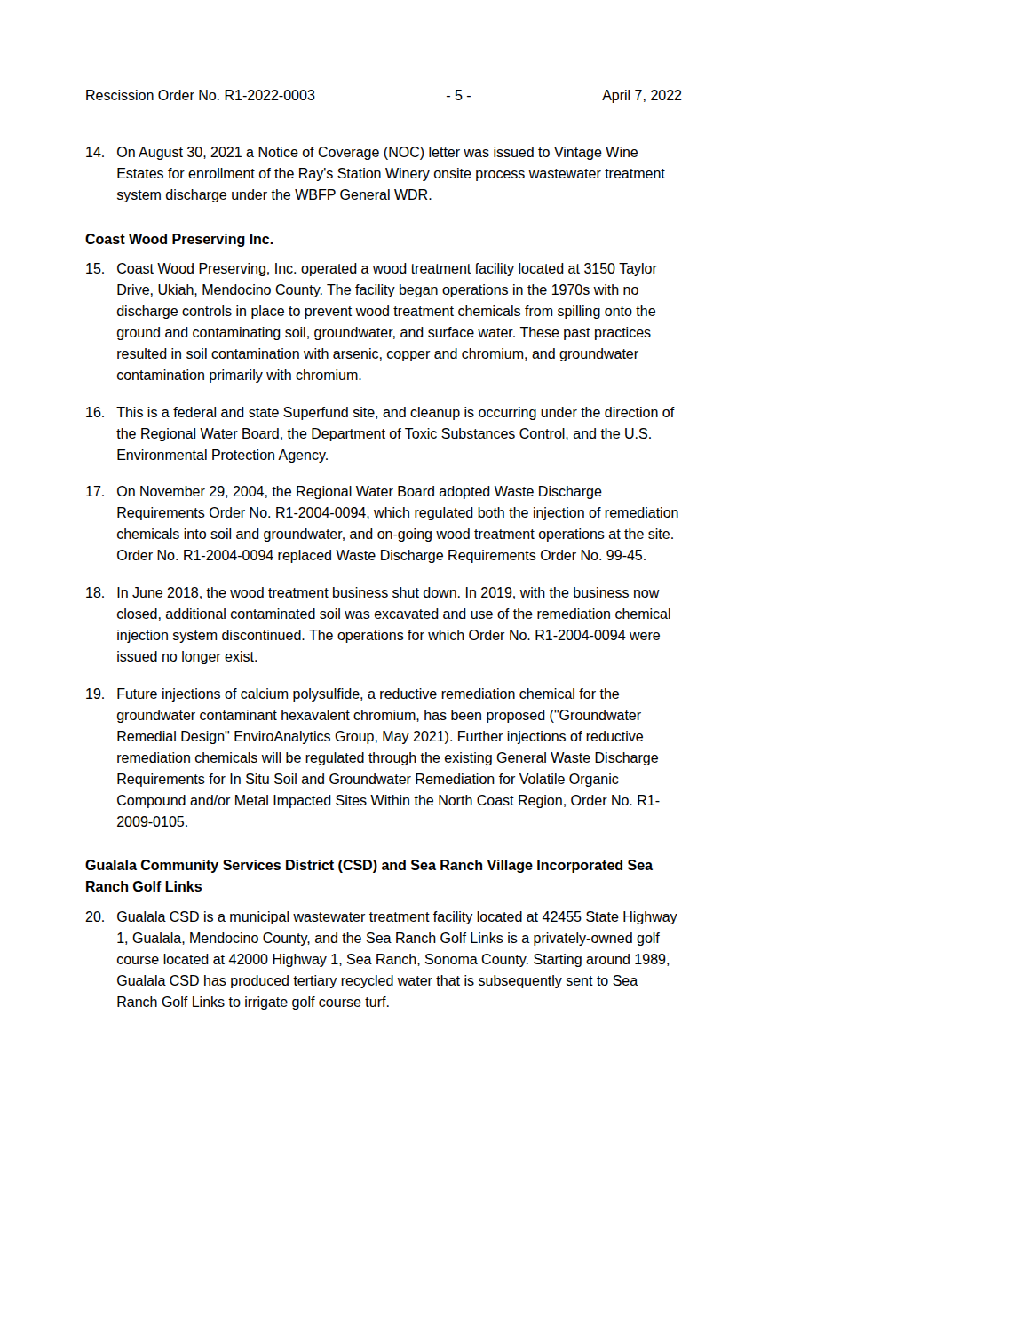Rescission Order No. R1-2022-0003 - 5 - April 7, 2022
14. On August 30, 2021 a Notice of Coverage (NOC) letter was issued to Vintage Wine Estates for enrollment of the Ray's Station Winery onsite process wastewater treatment system discharge under the WBFP General WDR.
Coast Wood Preserving Inc.
15. Coast Wood Preserving, Inc. operated a wood treatment facility located at 3150 Taylor Drive, Ukiah, Mendocino County. The facility began operations in the 1970s with no discharge controls in place to prevent wood treatment chemicals from spilling onto the ground and contaminating soil, groundwater, and surface water. These past practices resulted in soil contamination with arsenic, copper and chromium, and groundwater contamination primarily with chromium.
16. This is a federal and state Superfund site, and cleanup is occurring under the direction of the Regional Water Board, the Department of Toxic Substances Control, and the U.S. Environmental Protection Agency.
17. On November 29, 2004, the Regional Water Board adopted Waste Discharge Requirements Order No. R1-2004-0094, which regulated both the injection of remediation chemicals into soil and groundwater, and on-going wood treatment operations at the site. Order No. R1-2004-0094 replaced Waste Discharge Requirements Order No. 99-45.
18. In June 2018, the wood treatment business shut down. In 2019, with the business now closed, additional contaminated soil was excavated and use of the remediation chemical injection system discontinued. The operations for which Order No. R1-2004-0094 were issued no longer exist.
19. Future injections of calcium polysulfide, a reductive remediation chemical for the groundwater contaminant hexavalent chromium, has been proposed ("Groundwater Remedial Design" EnviroAnalytics Group, May 2021). Further injections of reductive remediation chemicals will be regulated through the existing General Waste Discharge Requirements for In Situ Soil and Groundwater Remediation for Volatile Organic Compound and/or Metal Impacted Sites Within the North Coast Region, Order No. R1-2009-0105.
Gualala Community Services District (CSD) and Sea Ranch Village Incorporated Sea Ranch Golf Links
20. Gualala CSD is a municipal wastewater treatment facility located at 42455 State Highway 1, Gualala, Mendocino County, and the Sea Ranch Golf Links is a privately-owned golf course located at 42000 Highway 1, Sea Ranch, Sonoma County. Starting around 1989, Gualala CSD has produced tertiary recycled water that is subsequently sent to Sea Ranch Golf Links to irrigate golf course turf.